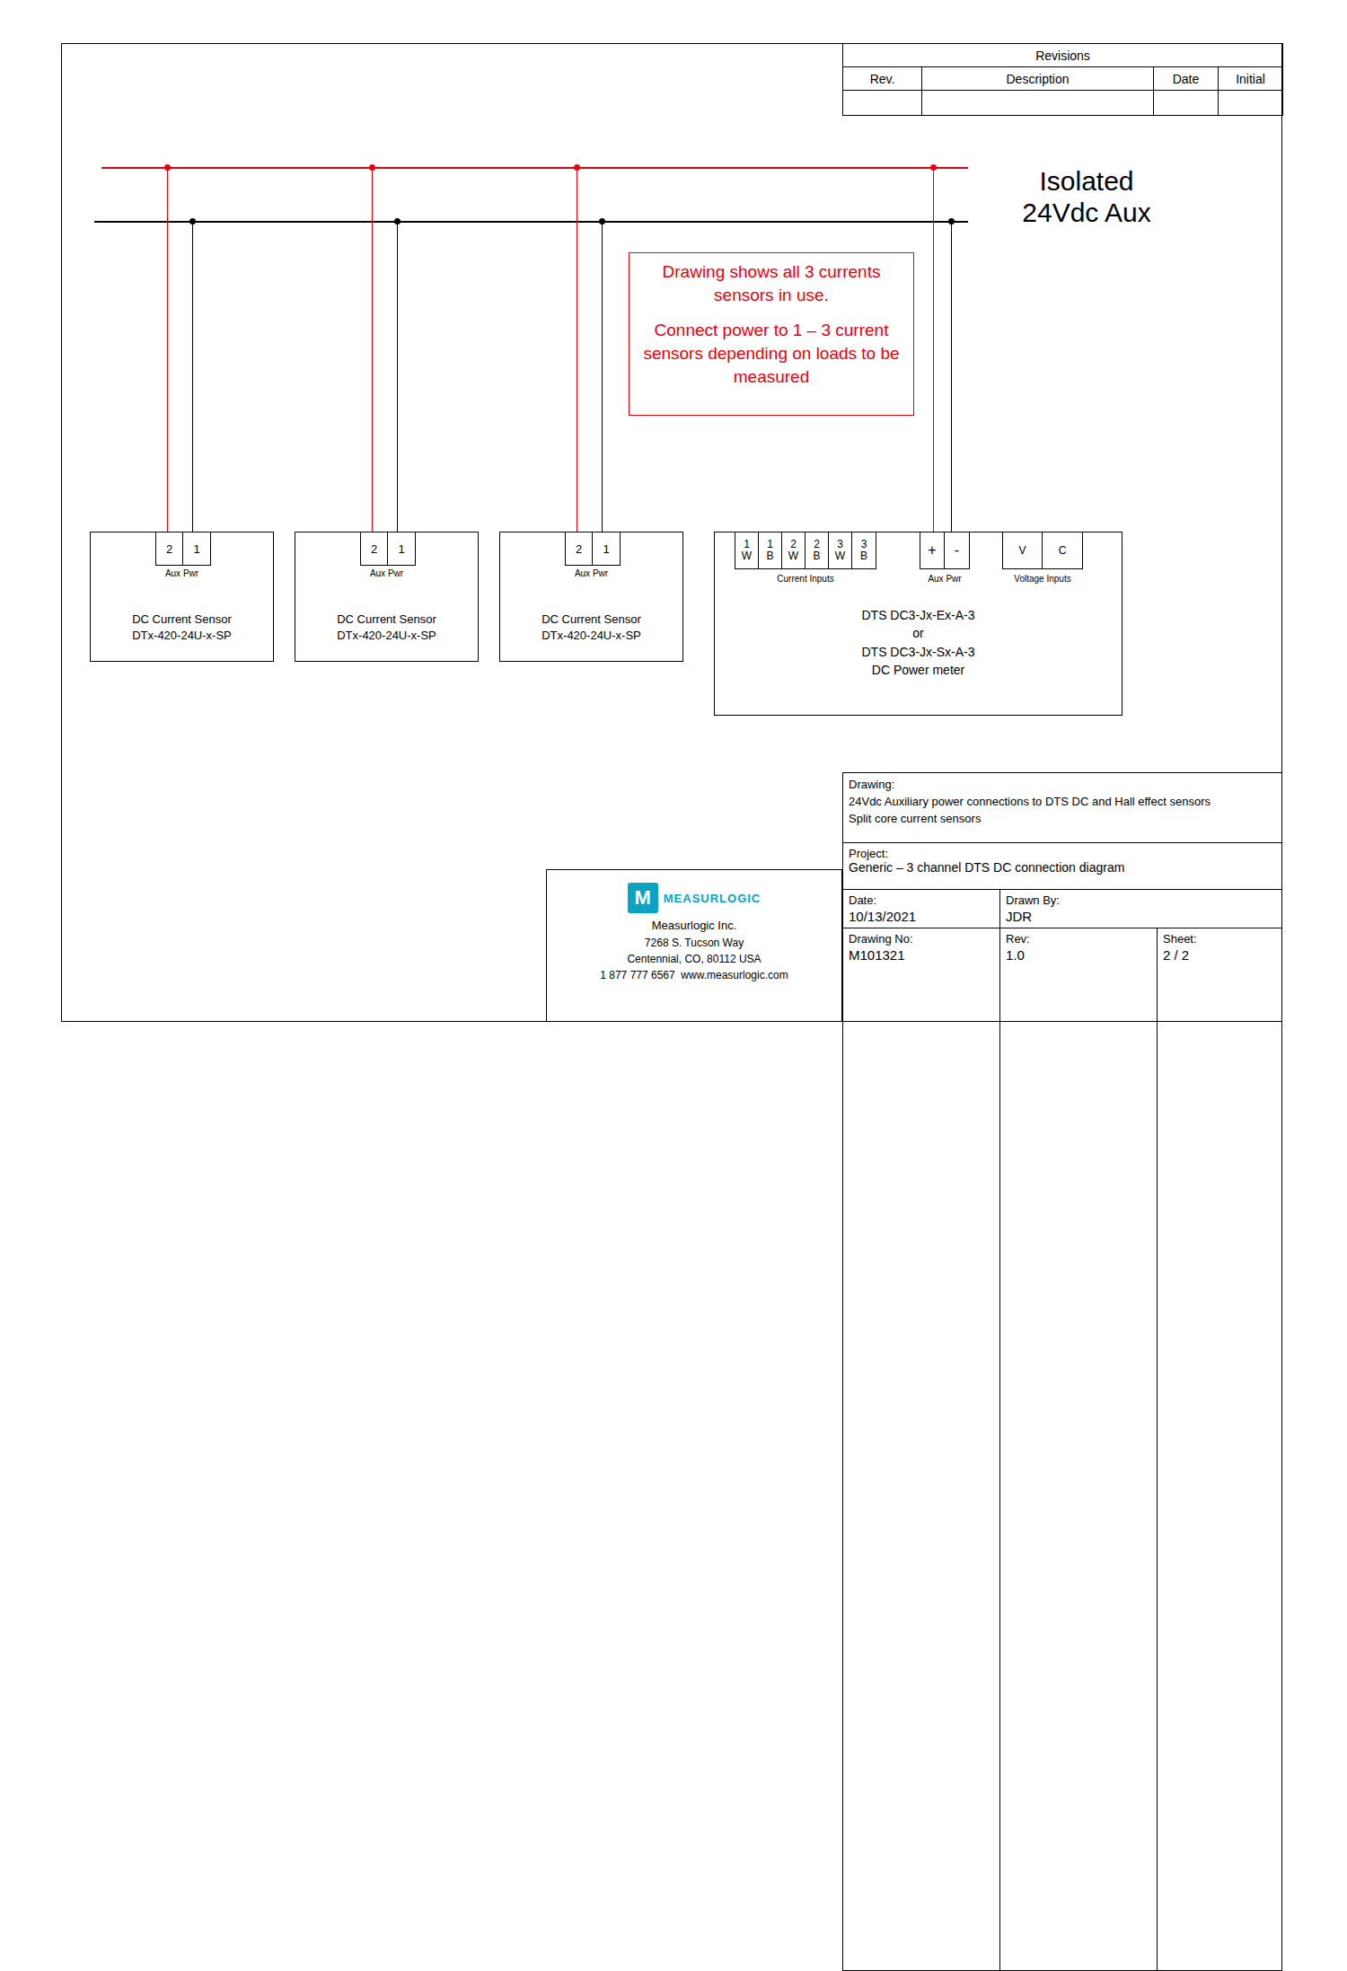| Revisions |
| --- |
| Rev. | Description | Date | Initial |
Isolated
24Vdc Aux
Drawing shows all 3 currents sensors in use.
Connect power to 1 – 3 current sensors depending on loads to be measured
21
Aux Pwr
DC Current Sensor
DTx-420-24U-x-SP
21
Aux Pwr
DC Current Sensor
DTx-420-24U-x-SP
21
Aux Pwr
DC Current Sensor
DTx-420-24U-x-SP
1
W 1
B 2
W 2
B 3
W 3
B
+-
VC
Current Inputs
Aux Pwr
Voltage Inputs
DTS DC3-Jx-Ex-A-3
or
DTS DC3-Jx-Sx-A-3
DC Power meter
Drawing:
24Vdc Auxiliary power connections to DTS DC and Hall effect sensors
Split core current sensors
Project:
Generic – 3 channel DTS DC connection diagram
Date:
10/13/2021
Drawn By:
JDR
Drawing No:
M101321
Rev:
1.0
Sheet:
2 / 2
M MEASURLOGIC
Measurlogic Inc.
7268 S. Tucson Way
Centennial, CO, 80112 USA
1 877 777 6567 www.measurlogic.com